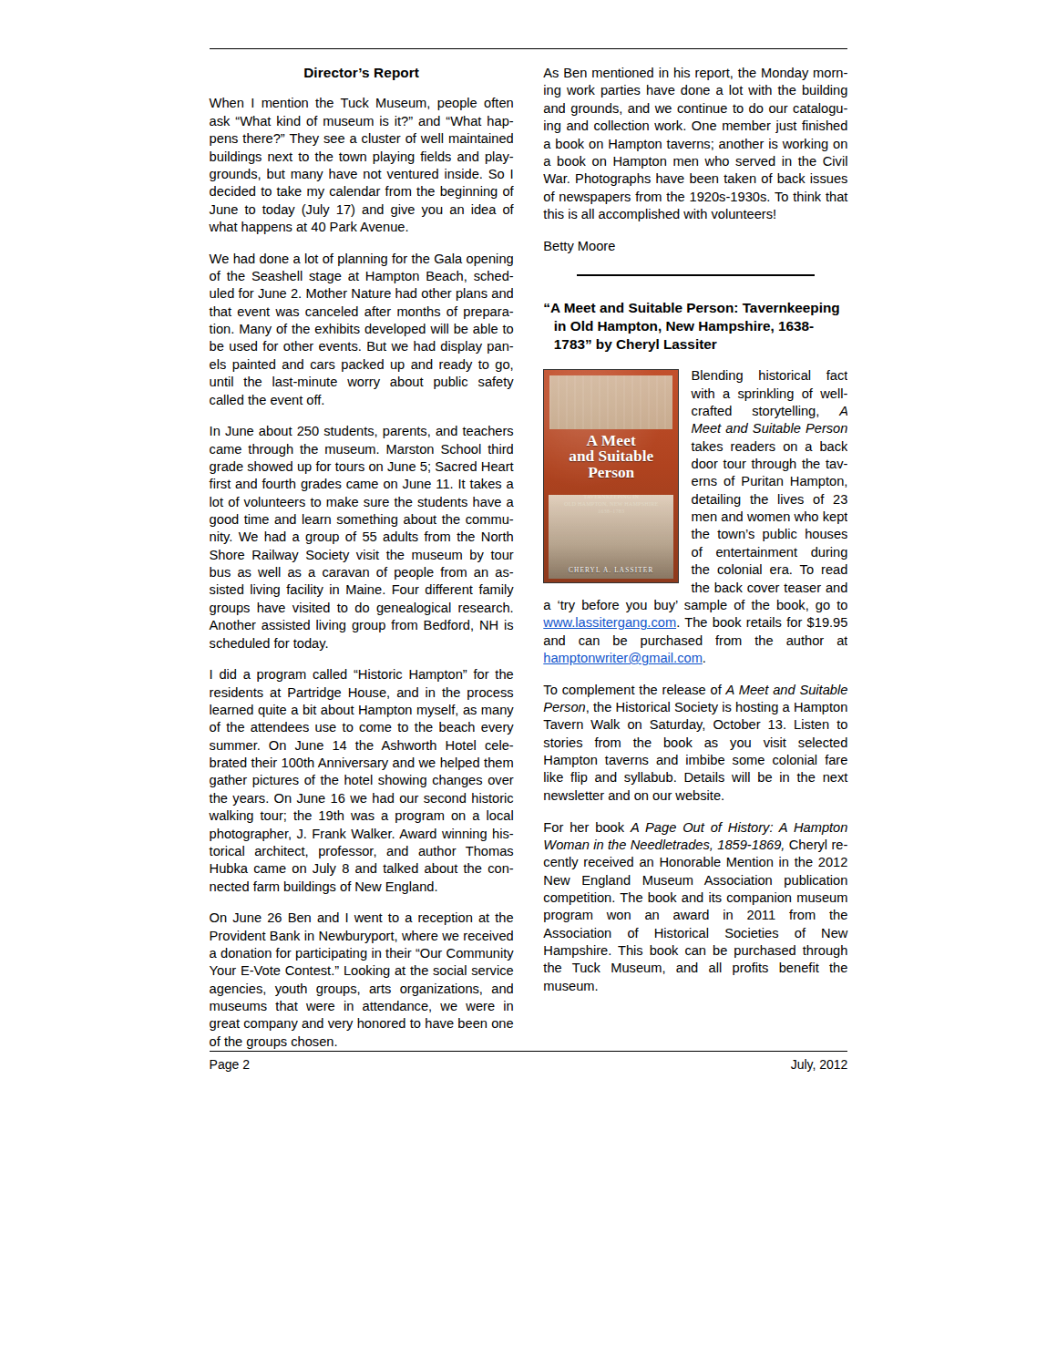Director’s Report
When I mention the Tuck Museum, people often ask “What kind of museum is it?” and “What happens there?” They see a cluster of well maintained buildings next to the town playing fields and playgrounds, but many have not ventured inside. So I decided to take my calendar from the beginning of June to today (July 17) and give you an idea of what happens at 40 Park Avenue.
We had done a lot of planning for the Gala opening of the Seashell stage at Hampton Beach, scheduled for June 2. Mother Nature had other plans and that event was canceled after months of preparation. Many of the exhibits developed will be able to be used for other events. But we had display panels painted and cars packed up and ready to go, until the last-minute worry about public safety called the event off.
In June about 250 students, parents, and teachers came through the museum. Marston School third grade showed up for tours on June 5; Sacred Heart first and fourth grades came on June 11. It takes a lot of volunteers to make sure the students have a good time and learn something about the community. We had a group of 55 adults from the North Shore Railway Society visit the museum by tour bus as well as a caravan of people from an assisted living facility in Maine. Four different family groups have visited to do genealogical research. Another assisted living group from Bedford, NH is scheduled for today.
I did a program called “Historic Hampton” for the residents at Partridge House, and in the process learned quite a bit about Hampton myself, as many of the attendees use to come to the beach every summer. On June 14 the Ashworth Hotel celebrated their 100th Anniversary and we helped them gather pictures of the hotel showing changes over the years. On June 16 we had our second historic walking tour; the 19th was a program on a local photographer, J. Frank Walker. Award winning historical architect, professor, and author Thomas Hubka came on July 8 and talked about the connected farm buildings of New England.
On June 26 Ben and I went to a reception at the Provident Bank in Newburyport, where we received a donation for participating in their “Our Community Your E-Vote Contest.” Looking at the social service agencies, youth groups, arts organizations, and museums that were in attendance, we were in great company and very honored to have been one of the groups chosen.
As Ben mentioned in his report, the Monday morning work parties have done a lot with the building and grounds, and we continue to do our cataloguing and collection work. One member just finished a book on Hampton taverns; another is working on a book on Hampton men who served in the Civil War. Photographs have been taken of back issues of newspapers from the 1920s-1930s. To think that this is all accomplished with volunteers!
Betty Moore
“A Meet and Suitable Person: Tavernkeeping in Old Hampton, New Hampshire, 1638-1783” by Cheryl Lassiter
A Meet
and Suitable
Person
TAVERNKEEPING IN
OLD HAMPTON, NEW HAMPSHIRE
1638–1783
CHERYL A. LASSITER
Blending historical fact with a sprinkling of well-crafted storytelling, A Meet and Suitable Person takes readers on a back door tour through the taverns of Puritan Hampton, detailing the lives of 23 men and women who kept the town’s public houses of entertainment during the colonial era. To read the back cover teaser and a ‘try before you buy’ sample of the book, go to www.lassitergang.com. The book retails for $19.95 and can be purchased from the author at hamptonwriter@gmail.com.
To complement the release of A Meet and Suitable Person, the Historical Society is hosting a Hampton Tavern Walk on Saturday, October 13. Listen to stories from the book as you visit selected Hampton taverns and imbibe some colonial fare like flip and syllabub. Details will be in the next newsletter and on our website.
For her book A Page Out of History: A Hampton Woman in the Needletrades, 1859-1869, Cheryl recently received an Honorable Mention in the 2012 New England Museum Association publication competition. The book and its companion museum program won an award in 2011 from the Association of Historical Societies of New Hampshire. This book can be purchased through the Tuck Museum, and all profits benefit the museum.
Page 2
July, 2012